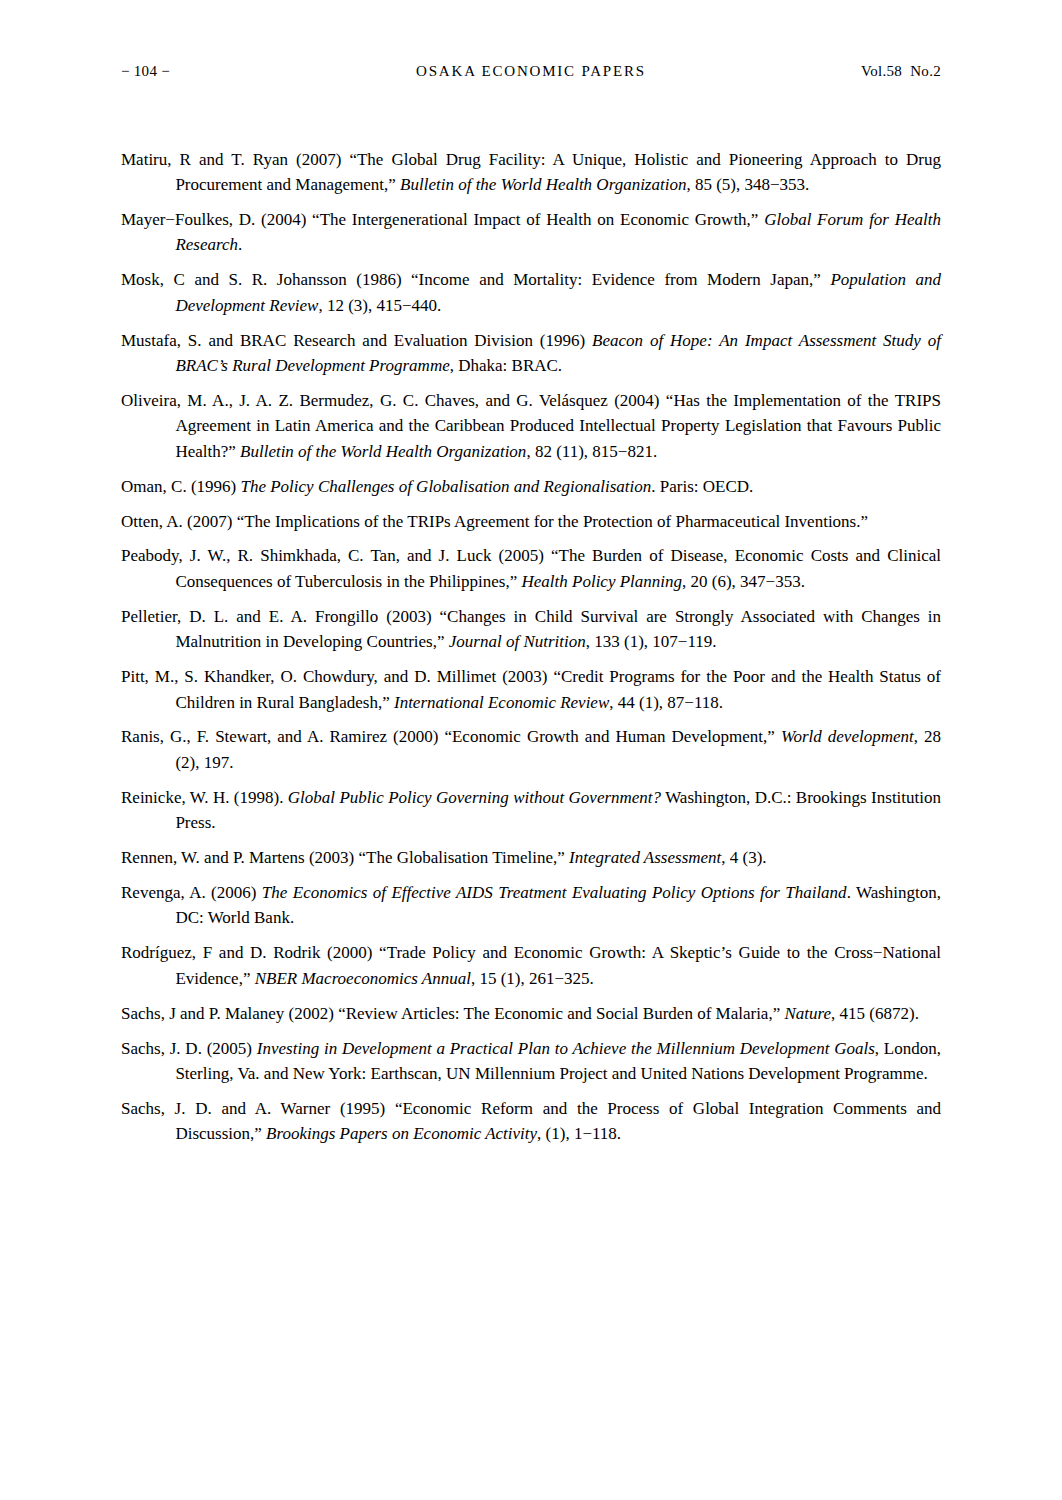− 104 −
OSAKA ECONOMIC PAPERS
Vol.58 No.2
Matiru, R and T. Ryan (2007) “The Global Drug Facility: A Unique, Holistic and Pioneering Approach to Drug Procurement and Management,” Bulletin of the World Health Organization, 85 (5), 348−353.
Mayer−Foulkes, D. (2004) “The Intergenerational Impact of Health on Economic Growth,” Global Forum for Health Research.
Mosk, C and S. R. Johansson (1986) “Income and Mortality: Evidence from Modern Japan,” Population and Development Review, 12 (3), 415−440.
Mustafa, S. and BRAC Research and Evaluation Division (1996) Beacon of Hope: An Impact Assessment Study of BRAC’s Rural Development Programme, Dhaka: BRAC.
Oliveira, M. A., J. A. Z. Bermudez, G. C. Chaves, and G. Velásquez (2004) “Has the Implementation of the TRIPS Agreement in Latin America and the Caribbean Produced Intellectual Property Legislation that Favours Public Health?” Bulletin of the World Health Organization, 82 (11), 815−821.
Oman, C. (1996) The Policy Challenges of Globalisation and Regionalisation. Paris: OECD.
Otten, A. (2007) “The Implications of the TRIPs Agreement for the Protection of Pharmaceutical Inventions.”
Peabody, J. W., R. Shimkhada, C. Tan, and J. Luck (2005) “The Burden of Disease, Economic Costs and Clinical Consequences of Tuberculosis in the Philippines,” Health Policy Planning, 20 (6), 347−353.
Pelletier, D. L. and E. A. Frongillo (2003) “Changes in Child Survival are Strongly Associated with Changes in Malnutrition in Developing Countries,” Journal of Nutrition, 133 (1), 107−119.
Pitt, M., S. Khandker, O. Chowdury, and D. Millimet (2003) “Credit Programs for the Poor and the Health Status of Children in Rural Bangladesh,” International Economic Review, 44 (1), 87−118.
Ranis, G., F. Stewart, and A. Ramirez (2000) “Economic Growth and Human Development,” World development, 28 (2), 197.
Reinicke, W. H. (1998). Global Public Policy Governing without Government? Washington, D.C.: Brookings Institution Press.
Rennen, W. and P. Martens (2003) “The Globalisation Timeline,” Integrated Assessment, 4 (3).
Revenga, A. (2006) The Economics of Effective AIDS Treatment Evaluating Policy Options for Thailand. Washington, DC: World Bank.
Rodríguez, F and D. Rodrik (2000) “Trade Policy and Economic Growth: A Skeptic’s Guide to the Cross−National Evidence,” NBER Macroeconomics Annual, 15 (1), 261−325.
Sachs, J and P. Malaney (2002) “Review Articles: The Economic and Social Burden of Malaria,” Nature, 415 (6872).
Sachs, J. D. (2005) Investing in Development a Practical Plan to Achieve the Millennium Development Goals, London, Sterling, Va. and New York: Earthscan, UN Millennium Project and United Nations Development Programme.
Sachs, J. D. and A. Warner (1995) “Economic Reform and the Process of Global Integration Comments and Discussion,” Brookings Papers on Economic Activity, (1), 1−118.